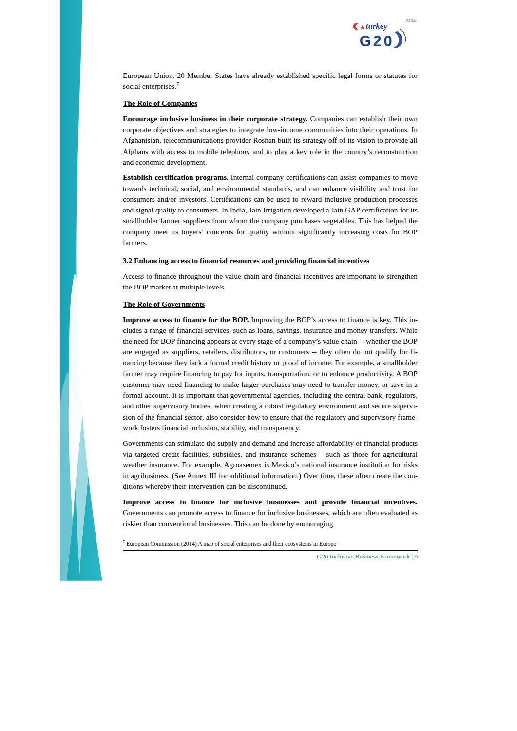2015 turkey G 2 0
European Union, 20 Member States have already established specific legal forms or statutes for social enterprises.7
The Role of Companies
Encourage inclusive business in their corporate strategy. Companies can establish their own corporate objectives and strategies to integrate low-income communities into their operations. In Afghanistan, telecommunications provider Roshan built its strategy off of its vision to provide all Afghans with access to mobile telephony and to play a key role in the country’s reconstruction and economic development.
Establish certification programs. Internal company certifications can assist companies to move towards technical, social, and environmental standards, and can enhance visibility and trust for consumers and/or investors. Certifications can be used to reward inclusive production processes and signal quality to consumers. In India, Jain Irrigation developed a Jain GAP certification for its smallholder farmer suppliers from whom the company purchases vegetables. This has helped the company meet its buyers’ concerns for quality without significantly increasing costs for BOP farmers.
3.2 Enhancing access to financial resources and providing financial incentives
Access to finance throughout the value chain and financial incentives are important to strengthen the BOP market at multiple levels.
The Role of Governments
Improve access to finance for the BOP. Improving the BOP’s access to finance is key. This includes a range of financial services, such as loans, savings, insurance and money transfers. While the need for BOP financing appears at every stage of a company’s value chain -- whether the BOP are engaged as suppliers, retailers, distributors, or customers -- they often do not qualify for financing because they lack a formal credit history or proof of income. For example, a smallholder farmer may require financing to pay for inputs, transportation, or to enhance productivity. A BOP customer may need financing to make larger purchases may need to transfer money, or save in a formal account. It is important that governmental agencies, including the central bank, regulators, and other supervisory bodies, when creating a robust regulatory environment and secure supervision of the financial sector, also consider how to ensure that the regulatory and supervisory framework fosters financial inclusion, stability, and transparency.
Governments can stimulate the supply and demand and increase affordability of financial products via targeted credit facilities, subsidies, and insurance schemes – such as those for agricultural weather insurance. For example, Agroasemex is Mexico’s national insurance institution for risks in agribusiness. (See Annex III for additional information.) Over time, these often create the conditions whereby their intervention can be discontinued.
Improve access to finance for inclusive businesses and provide financial incentives. Governments can promote access to finance for inclusive businesses, which are often evaluated as riskier than conventional businesses. This can be done by encouraging
7 European Commission (2014) A map of social enterprises and their ecosystems in Europe
G20 Inclusive Business Framework | 9